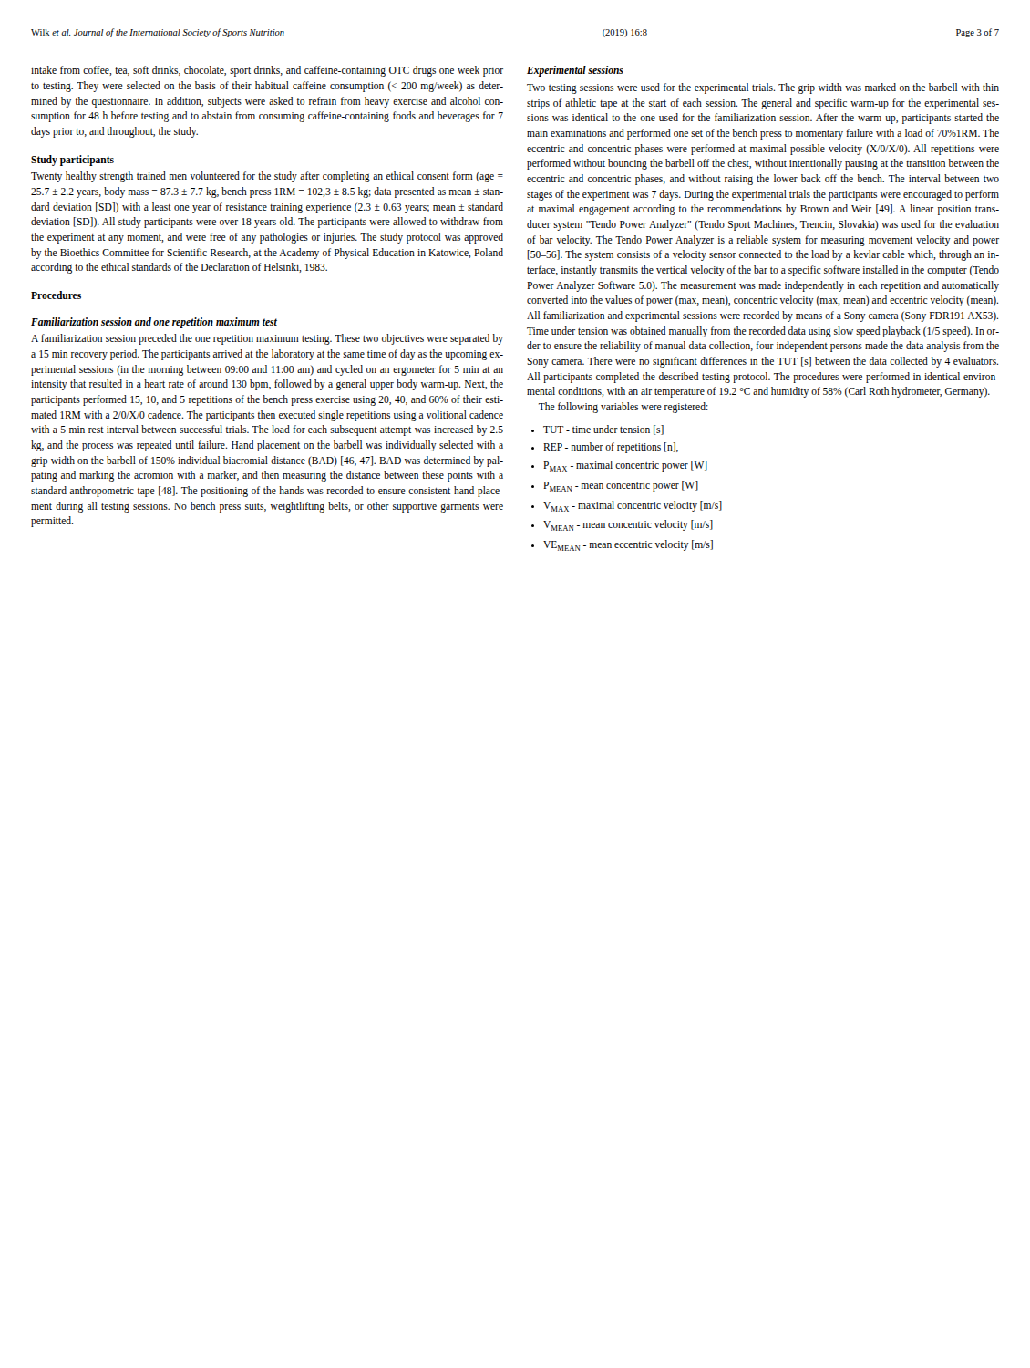Wilk et al. Journal of the International Society of Sports Nutrition
(2019) 16:8
Page 3 of 7
intake from coffee, tea, soft drinks, chocolate, sport drinks, and caffeine-containing OTC drugs one week prior to testing. They were selected on the basis of their habitual caffeine consumption (< 200 mg/week) as determined by the questionnaire. In addition, subjects were asked to refrain from heavy exercise and alcohol consumption for 48 h before testing and to abstain from consuming caffeine-containing foods and beverages for 7 days prior to, and throughout, the study.
Study participants
Twenty healthy strength trained men volunteered for the study after completing an ethical consent form (age = 25.7 ± 2.2 years, body mass = 87.3 ± 7.7 kg, bench press 1RM = 102,3 ± 8.5 kg; data presented as mean ± standard deviation [SD]) with a least one year of resistance training experience (2.3 ± 0.63 years; mean ± standard deviation [SD]). All study participants were over 18 years old. The participants were allowed to withdraw from the experiment at any moment, and were free of any pathologies or injuries. The study protocol was approved by the Bioethics Committee for Scientific Research, at the Academy of Physical Education in Katowice, Poland according to the ethical standards of the Declaration of Helsinki, 1983.
Procedures
Familiarization session and one repetition maximum test
A familiarization session preceded the one repetition maximum testing. These two objectives were separated by a 15 min recovery period. The participants arrived at the laboratory at the same time of day as the upcoming experimental sessions (in the morning between 09:00 and 11:00 am) and cycled on an ergometer for 5 min at an intensity that resulted in a heart rate of around 130 bpm, followed by a general upper body warm-up. Next, the participants performed 15, 10, and 5 repetitions of the bench press exercise using 20, 40, and 60% of their estimated 1RM with a 2/0/X/0 cadence. The participants then executed single repetitions using a volitional cadence with a 5 min rest interval between successful trials. The load for each subsequent attempt was increased by 2.5 kg, and the process was repeated until failure. Hand placement on the barbell was individually selected with a grip width on the barbell of 150% individual biacromial distance (BAD) [46, 47]. BAD was determined by palpating and marking the acromion with a marker, and then measuring the distance between these points with a standard anthropometric tape [48]. The positioning of the hands was recorded to ensure consistent hand placement during all testing sessions. No bench press suits, weightlifting belts, or other supportive garments were permitted.
Experimental sessions
Two testing sessions were used for the experimental trials. The grip width was marked on the barbell with thin strips of athletic tape at the start of each session. The general and specific warm-up for the experimental sessions was identical to the one used for the familiarization session. After the warm up, participants started the main examinations and performed one set of the bench press to momentary failure with a load of 70%1RM. The eccentric and concentric phases were performed at maximal possible velocity (X/0/X/0). All repetitions were performed without bouncing the barbell off the chest, without intentionally pausing at the transition between the eccentric and concentric phases, and without raising the lower back off the bench. The interval between two stages of the experiment was 7 days. During the experimental trials the participants were encouraged to perform at maximal engagement according to the recommendations by Brown and Weir [49]. A linear position transducer system "Tendo Power Analyzer" (Tendo Sport Machines, Trencin, Slovakia) was used for the evaluation of bar velocity. The Tendo Power Analyzer is a reliable system for measuring movement velocity and power [50–56]. The system consists of a velocity sensor connected to the load by a kevlar cable which, through an interface, instantly transmits the vertical velocity of the bar to a specific software installed in the computer (Tendo Power Analyzer Software 5.0). The measurement was made independently in each repetition and automatically converted into the values of power (max, mean), concentric velocity (max, mean) and eccentric velocity (mean). All familiarization and experimental sessions were recorded by means of a Sony camera (Sony FDR191 AX53). Time under tension was obtained manually from the recorded data using slow speed playback (1/5 speed). In order to ensure the reliability of manual data collection, four independent persons made the data analysis from the Sony camera. There were no significant differences in the TUT [s] between the data collected by 4 evaluators. All participants completed the described testing protocol. The procedures were performed in identical environmental conditions, with an air temperature of 19.2 °C and humidity of 58% (Carl Roth hydrometer, Germany).
The following variables were registered:
TUT - time under tension [s]
REP - number of repetitions [n],
PMAX - maximal concentric power [W]
PMEAN - mean concentric power [W]
VMAX - maximal concentric velocity [m/s]
VMEAN - mean concentric velocity [m/s]
VEMEAN - mean eccentric velocity [m/s]